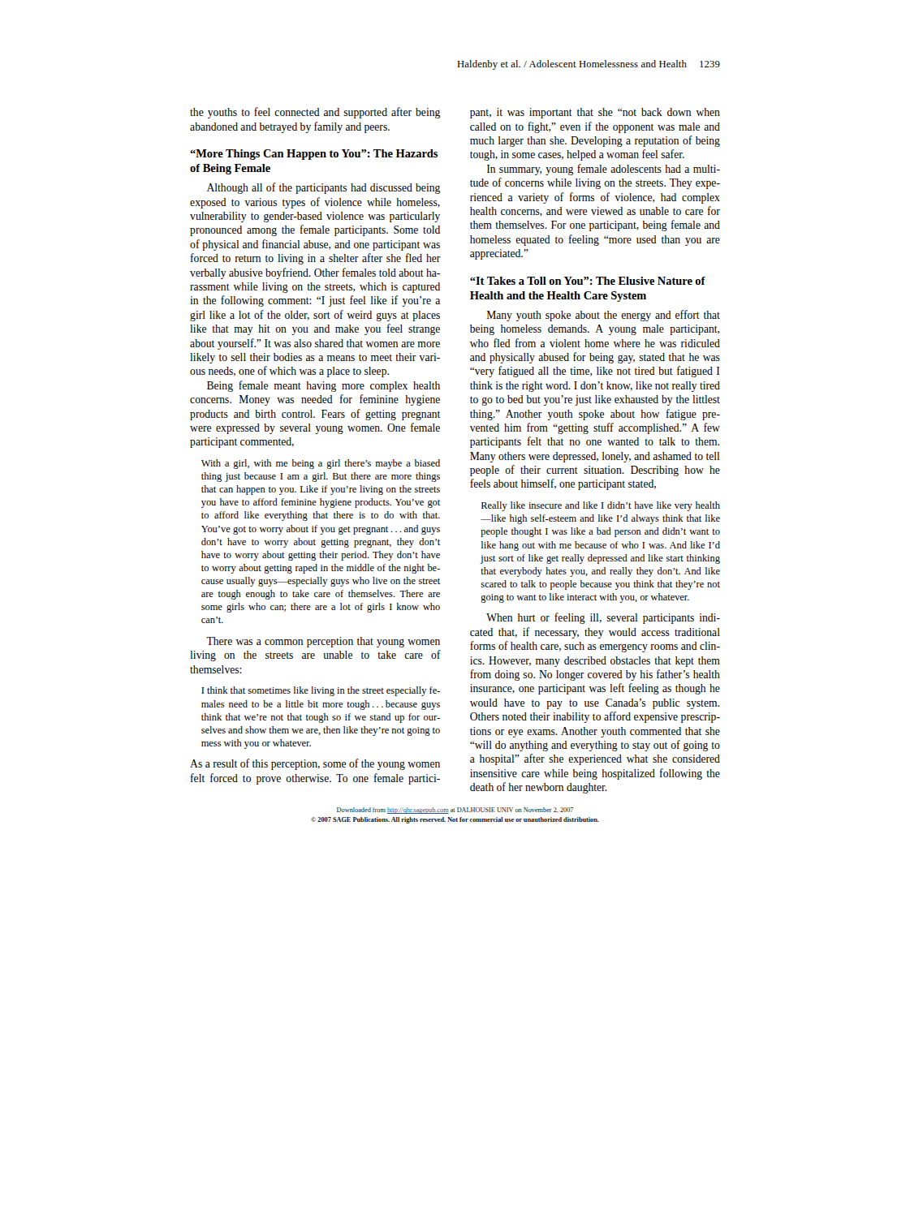Haldenby et al. / Adolescent Homelessness and Health1239
the youths to feel connected and supported after being abandoned and betrayed by family and peers.
“More Things Can Happen to You”: The Hazards of Being Female
Although all of the participants had discussed being exposed to various types of violence while homeless, vulnerability to gender-based violence was particularly pronounced among the female participants. Some told of physical and financial abuse, and one participant was forced to return to living in a shelter after she fled her verbally abusive boyfriend. Other females told about harassment while living on the streets, which is captured in the following comment: “I just feel like if you’re a girl like a lot of the older, sort of weird guys at places like that may hit on you and make you feel strange about yourself.” It was also shared that women are more likely to sell their bodies as a means to meet their various needs, one of which was a place to sleep.
Being female meant having more complex health concerns. Money was needed for feminine hygiene products and birth control. Fears of getting pregnant were expressed by several young women. One female participant commented,
With a girl, with me being a girl there’s maybe a biased thing just because I am a girl. But there are more things that can happen to you. Like if you’re living on the streets you have to afford feminine hygiene products. You’ve got to afford like everything that there is to do with that. You’ve got to worry about if you get pregnant . . . and guys don’t have to worry about getting pregnant, they don’t have to worry about getting their period. They don’t have to worry about getting raped in the middle of the night because usually guys—especially guys who live on the street are tough enough to take care of themselves. There are some girls who can; there are a lot of girls I know who can’t.
There was a common perception that young women living on the streets are unable to take care of themselves:
I think that sometimes like living in the street especially females need to be a little bit more tough . . . because guys think that we’re not that tough so if we stand up for ourselves and show them we are, then like they’re not going to mess with you or whatever.
As a result of this perception, some of the young women felt forced to prove otherwise. To one female participant, it was important that she “not back down when called on to fight,” even if the opponent was male and much larger than she. Developing a reputation of being tough, in some cases, helped a woman feel safer.
In summary, young female adolescents had a multitude of concerns while living on the streets. They experienced a variety of forms of violence, had complex health concerns, and were viewed as unable to care for them themselves. For one participant, being female and homeless equated to feeling “more used than you are appreciated.”
“It Takes a Toll on You”: The Elusive Nature of Health and the Health Care System
Many youth spoke about the energy and effort that being homeless demands. A young male participant, who fled from a violent home where he was ridiculed and physically abused for being gay, stated that he was “very fatigued all the time, like not tired but fatigued I think is the right word. I don’t know, like not really tired to go to bed but you’re just like exhausted by the littlest thing.” Another youth spoke about how fatigue prevented him from “getting stuff accomplished.” A few participants felt that no one wanted to talk to them. Many others were depressed, lonely, and ashamed to tell people of their current situation. Describing how he feels about himself, one participant stated,
Really like insecure and like I didn’t have like very health—like high self-esteem and like I’d always think that like people thought I was like a bad person and didn’t want to like hang out with me because of who I was. And like I’d just sort of like get really depressed and like start thinking that everybody hates you, and really they don’t. And like scared to talk to people because you think that they’re not going to want to like interact with you, or whatever.
When hurt or feeling ill, several participants indicated that, if necessary, they would access traditional forms of health care, such as emergency rooms and clinics. However, many described obstacles that kept them from doing so. No longer covered by his father’s health insurance, one participant was left feeling as though he would have to pay to use Canada’s public system. Others noted their inability to afford expensive prescriptions or eye exams. Another youth commented that she “will do anything and everything to stay out of going to a hospital” after she experienced what she considered insensitive care while being hospitalized following the death of her newborn daughter.
Downloaded from http://qhr.sagepub.com at DALHOUSIE UNIV on November 2, 2007
© 2007 SAGE Publications. All rights reserved. Not for commercial use or unauthorized distribution.